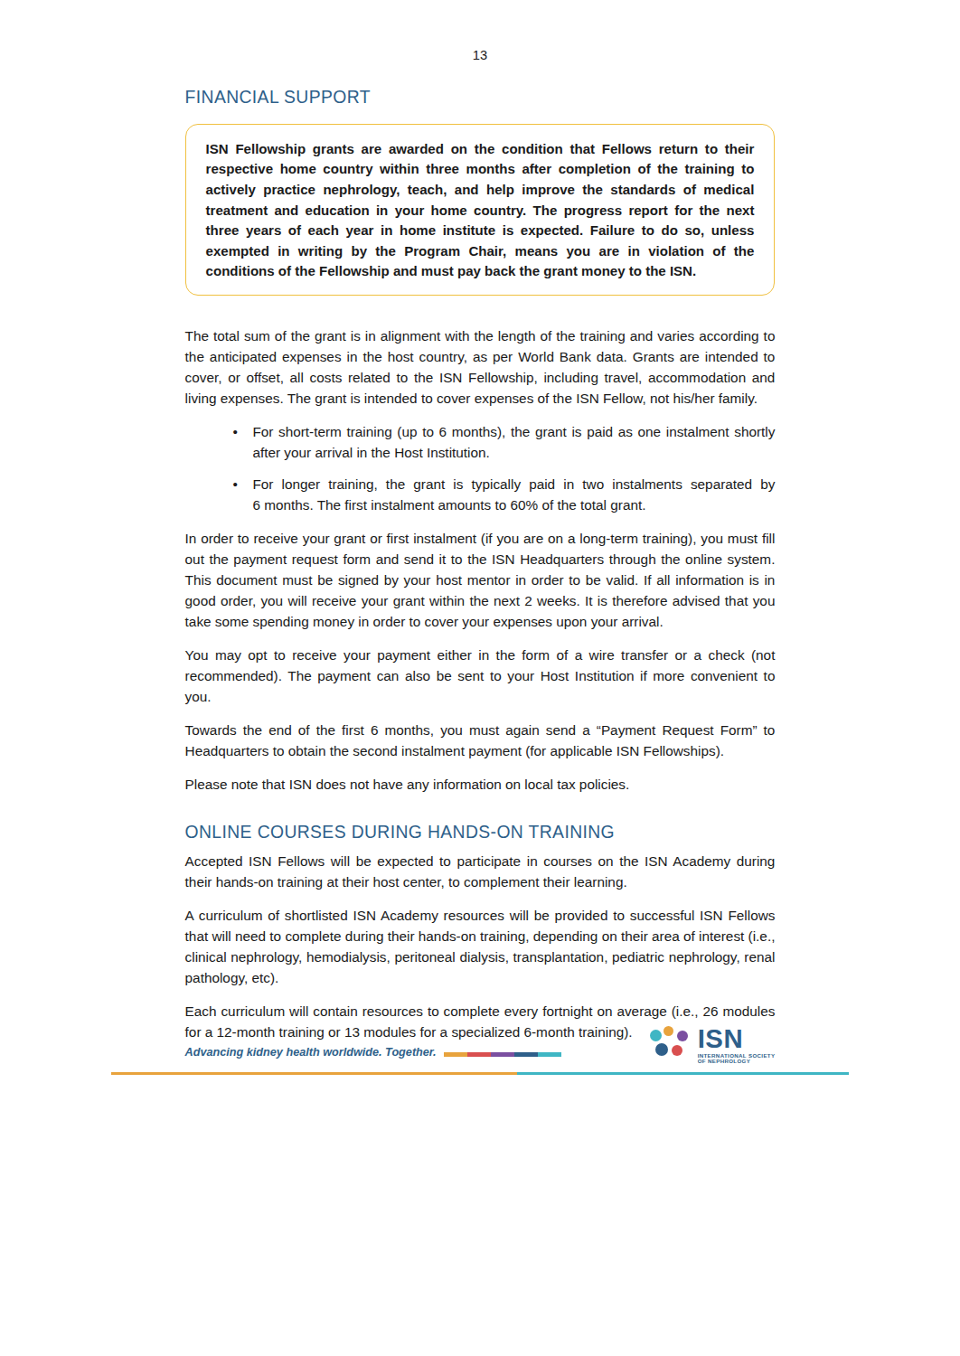13
FINANCIAL SUPPORT
ISN Fellowship grants are awarded on the condition that Fellows return to their respective home country within three months after completion of the training to actively practice nephrology, teach, and help improve the standards of medical treatment and education in your home country. The progress report for the next three years of each year in home institute is expected. Failure to do so, unless exempted in writing by the Program Chair, means you are in violation of the conditions of the Fellowship and must pay back the grant money to the ISN.
The total sum of the grant is in alignment with the length of the training and varies according to the anticipated expenses in the host country, as per World Bank data. Grants are intended to cover, or offset, all costs related to the ISN Fellowship, including travel, accommodation and living expenses. The grant is intended to cover expenses of the ISN Fellow, not his/her family.
For short-term training (up to 6 months), the grant is paid as one instalment shortly after your arrival in the Host Institution.
For longer training, the grant is typically paid in two instalments separated by 6 months. The first instalment amounts to 60% of the total grant.
In order to receive your grant or first instalment (if you are on a long-term training), you must fill out the payment request form and send it to the ISN Headquarters through the online system. This document must be signed by your host mentor in order to be valid. If all information is in good order, you will receive your grant within the next 2 weeks. It is therefore advised that you take some spending money in order to cover your expenses upon your arrival.
You may opt to receive your payment either in the form of a wire transfer or a check (not recommended). The payment can also be sent to your Host Institution if more convenient to you.
Towards the end of the first 6 months, you must again send a “Payment Request Form” to Headquarters to obtain the second instalment payment (for applicable ISN Fellowships).
Please note that ISN does not have any information on local tax policies.
ONLINE COURSES DURING HANDS-ON TRAINING
Accepted ISN Fellows will be expected to participate in courses on the ISN Academy during their hands-on training at their host center, to complement their learning.
A curriculum of shortlisted ISN Academy resources will be provided to successful ISN Fellows that will need to complete during their hands-on training, depending on their area of interest (i.e., clinical nephrology, hemodialysis, peritoneal dialysis, transplantation, pediatric nephrology, renal pathology, etc).
Each curriculum will contain resources to complete every fortnight on average (i.e., 26 modules for a 12-month training or 13 modules for a specialized 6-month training).
Advancing kidney health worldwide. Together.
ISN
INTERNATIONAL SOCIETY
OF NEPHROLOGY